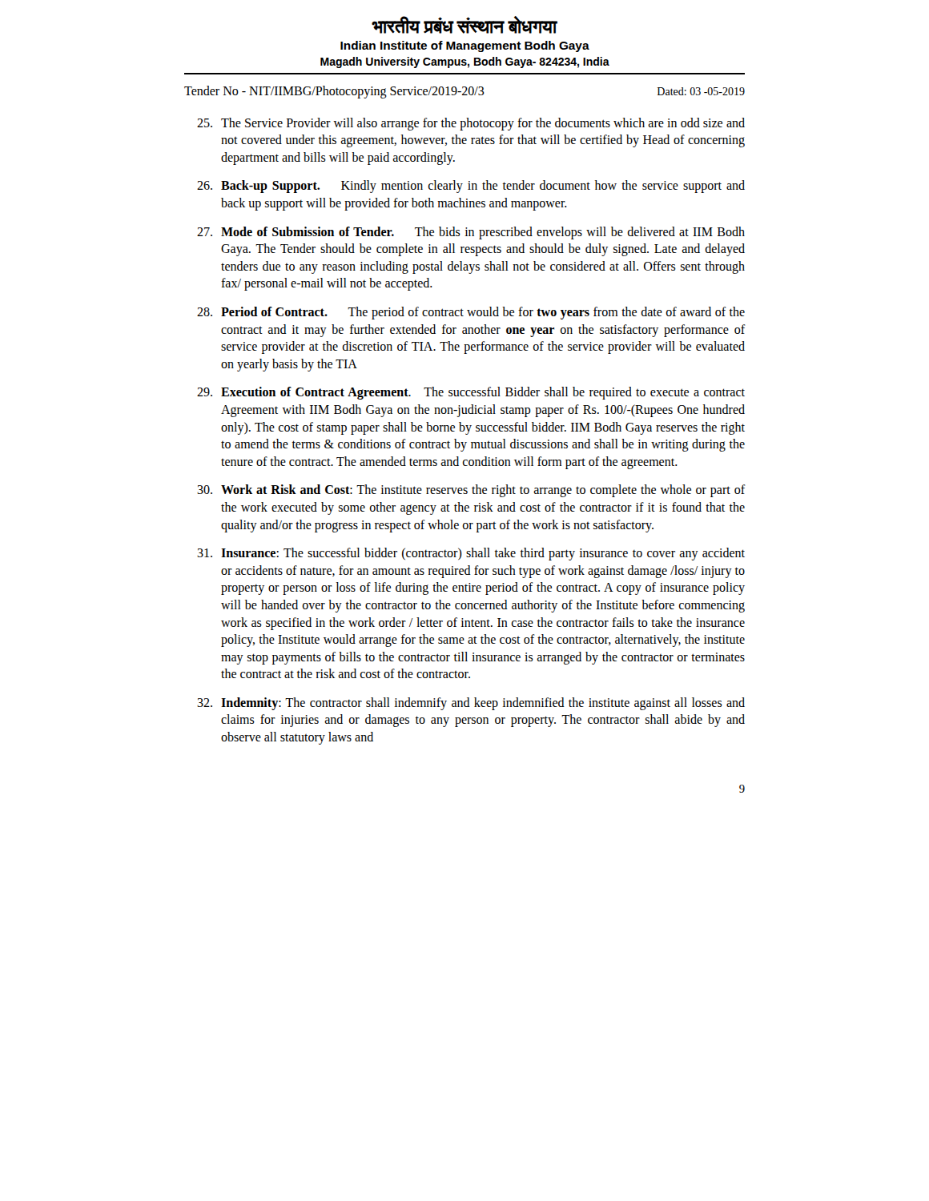भारतीय प्रबंध संस्थान बोधगया
Indian Institute of Management Bodh Gaya
Magadh University Campus, Bodh Gaya- 824234, India
Tender No - NIT/IIMBG/Photocopying Service/2019-20/3 Dated: 03 -05-2019
The Service Provider will also arrange for the photocopy for the documents which are in odd size and not covered under this agreement, however, the rates for that will be certified by Head of concerning department and bills will be paid accordingly.
Back-up Support. Kindly mention clearly in the tender document how the service support and back up support will be provided for both machines and manpower.
Mode of Submission of Tender. The bids in prescribed envelops will be delivered at IIM Bodh Gaya. The Tender should be complete in all respects and should be duly signed. Late and delayed tenders due to any reason including postal delays shall not be considered at all. Offers sent through fax/ personal e-mail will not be accepted.
Period of Contract. The period of contract would be for two years from the date of award of the contract and it may be further extended for another one year on the satisfactory performance of service provider at the discretion of TIA. The performance of the service provider will be evaluated on yearly basis by the TIA
Execution of Contract Agreement. The successful Bidder shall be required to execute a contract Agreement with IIM Bodh Gaya on the non-judicial stamp paper of Rs. 100/-(Rupees One hundred only). The cost of stamp paper shall be borne by successful bidder. IIM Bodh Gaya reserves the right to amend the terms & conditions of contract by mutual discussions and shall be in writing during the tenure of the contract. The amended terms and condition will form part of the agreement.
Work at Risk and Cost: The institute reserves the right to arrange to complete the whole or part of the work executed by some other agency at the risk and cost of the contractor if it is found that the quality and/or the progress in respect of whole or part of the work is not satisfactory.
Insurance: The successful bidder (contractor) shall take third party insurance to cover any accident or accidents of nature, for an amount as required for such type of work against damage /loss/ injury to property or person or loss of life during the entire period of the contract. A copy of insurance policy will be handed over by the contractor to the concerned authority of the Institute before commencing work as specified in the work order / letter of intent. In case the contractor fails to take the insurance policy, the Institute would arrange for the same at the cost of the contractor, alternatively, the institute may stop payments of bills to the contractor till insurance is arranged by the contractor or terminates the contract at the risk and cost of the contractor.
Indemnity: The contractor shall indemnify and keep indemnified the institute against all losses and claims for injuries and or damages to any person or property. The contractor shall abide by and observe all statutory laws and
9